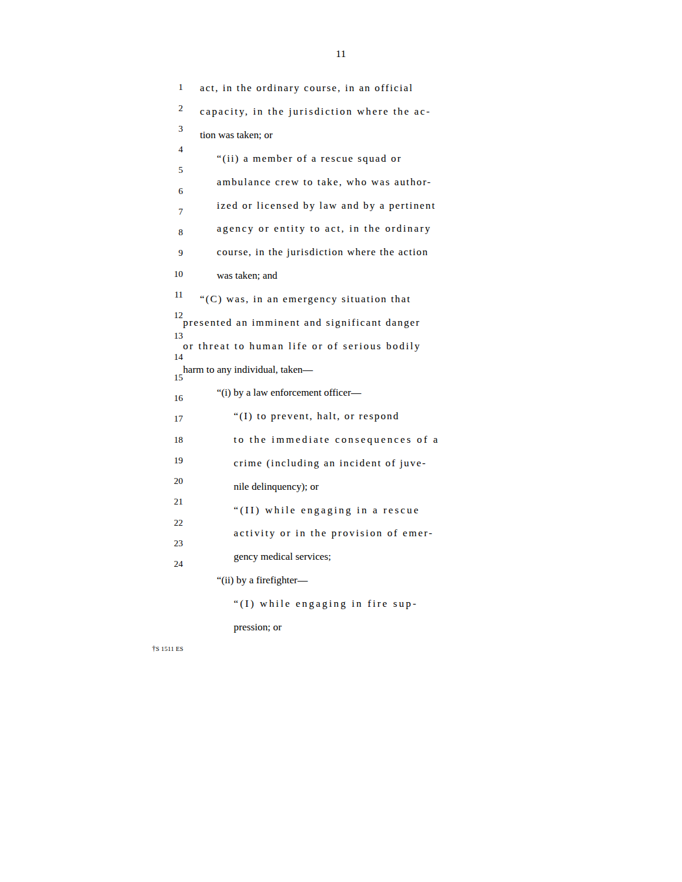11
| 1 2 3 4 5 6 7 8 9 10 11 12 13 14 15 16 17 18 19 20 21 22 23 24 | act, in the ordinary course, in an official capacity, in the jurisdiction where the ac- tion was taken; or “(ii) a member of a rescue squad or ambulance crew to take, who was author- ized or licensed by law and by a pertinent agency or entity to act, in the ordinary course, in the jurisdiction where the action was taken; and “(C) was, in an emergency situation that presented an imminent and significant danger or threat to human life or of serious bodily harm to any individual, taken— “(i) by a law enforcement officer— “(I) to prevent, halt, or respond to the immediate consequences of a crime (including an incident of juve- nile delinquency); or “(II) while engaging in a rescue activity or in the provision of emer- gency medical services; “(ii) by a firefighter— “(I) while engaging in fire sup- pression; or |
†S 1511 ES